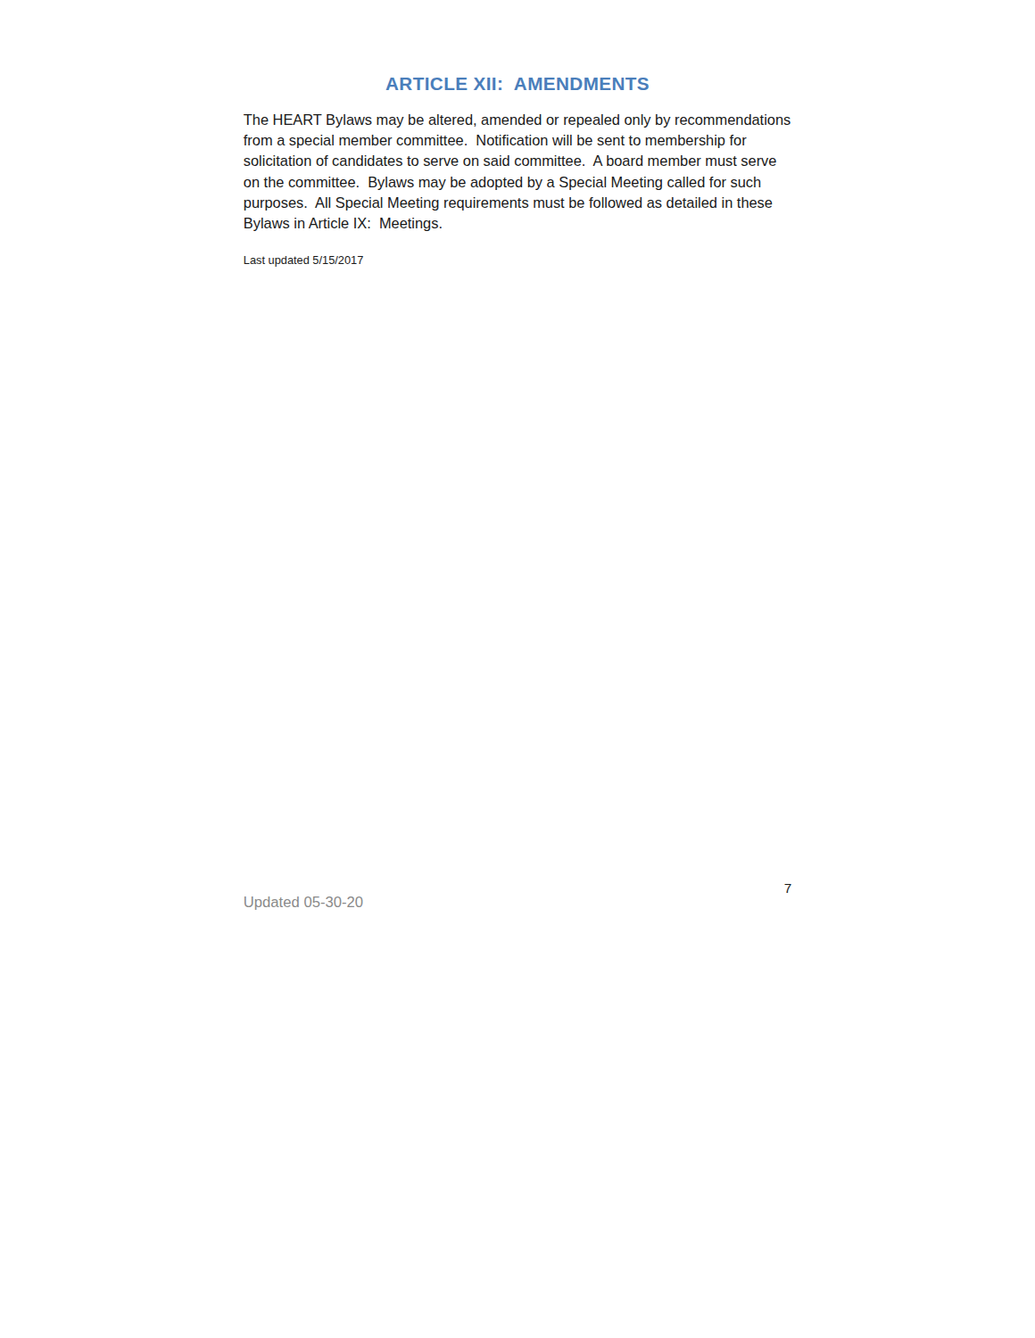ARTICLE XII: AMENDMENTS
The HEART Bylaws may be altered, amended or repealed only by recommendations from a special member committee. Notification will be sent to membership for solicitation of candidates to serve on said committee. A board member must serve on the committee. Bylaws may be adopted by a Special Meeting called for such purposes. All Special Meeting requirements must be followed as detailed in these Bylaws in Article IX: Meetings.
Last updated 5/15/2017
7 Updated 05-30-20